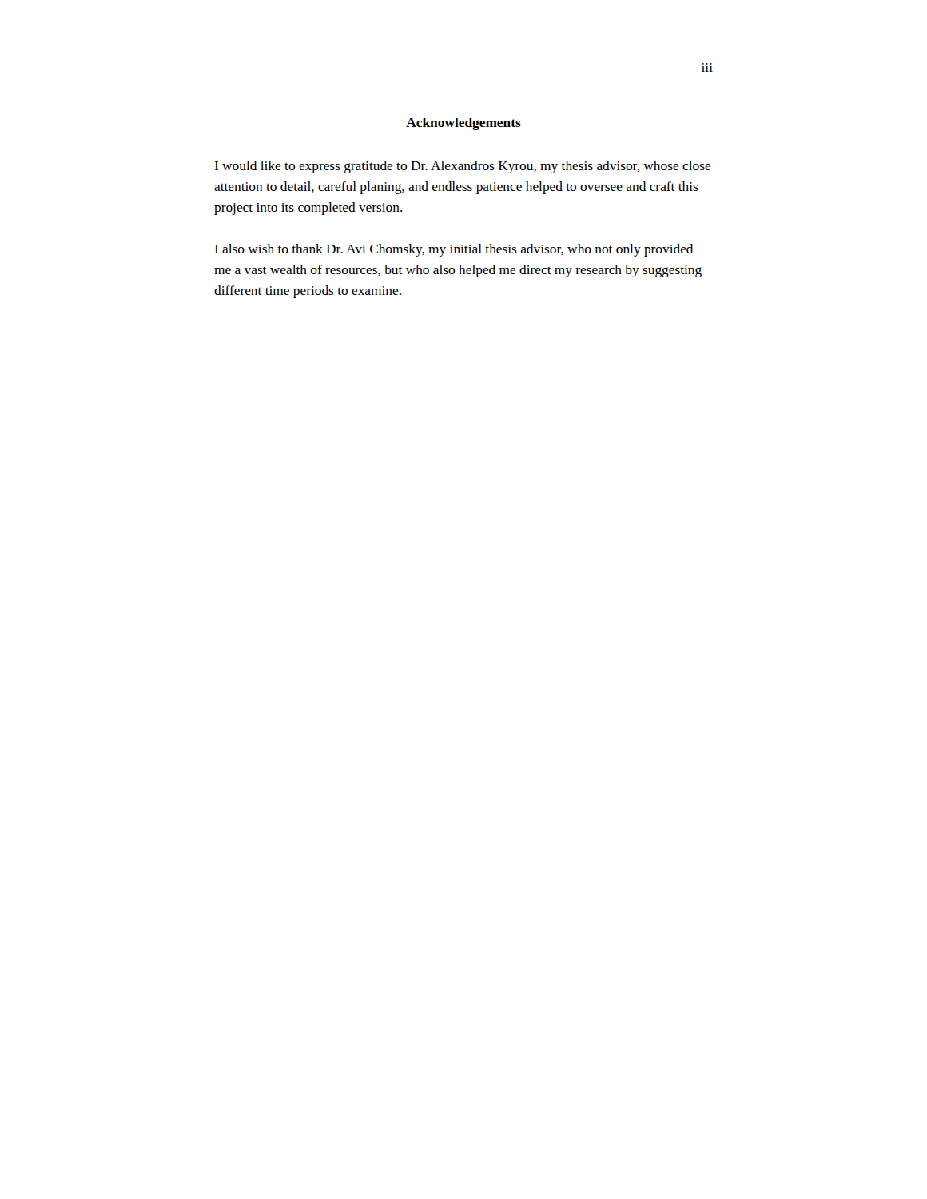iii
Acknowledgements
I would like to express gratitude to Dr. Alexandros Kyrou, my thesis advisor, whose close attention to detail, careful planing, and endless patience helped to oversee and craft this project into its completed version.
I also wish to thank Dr. Avi Chomsky, my initial thesis advisor, who not only provided me a vast wealth of resources, but who also helped me direct my research by suggesting different time periods to examine.